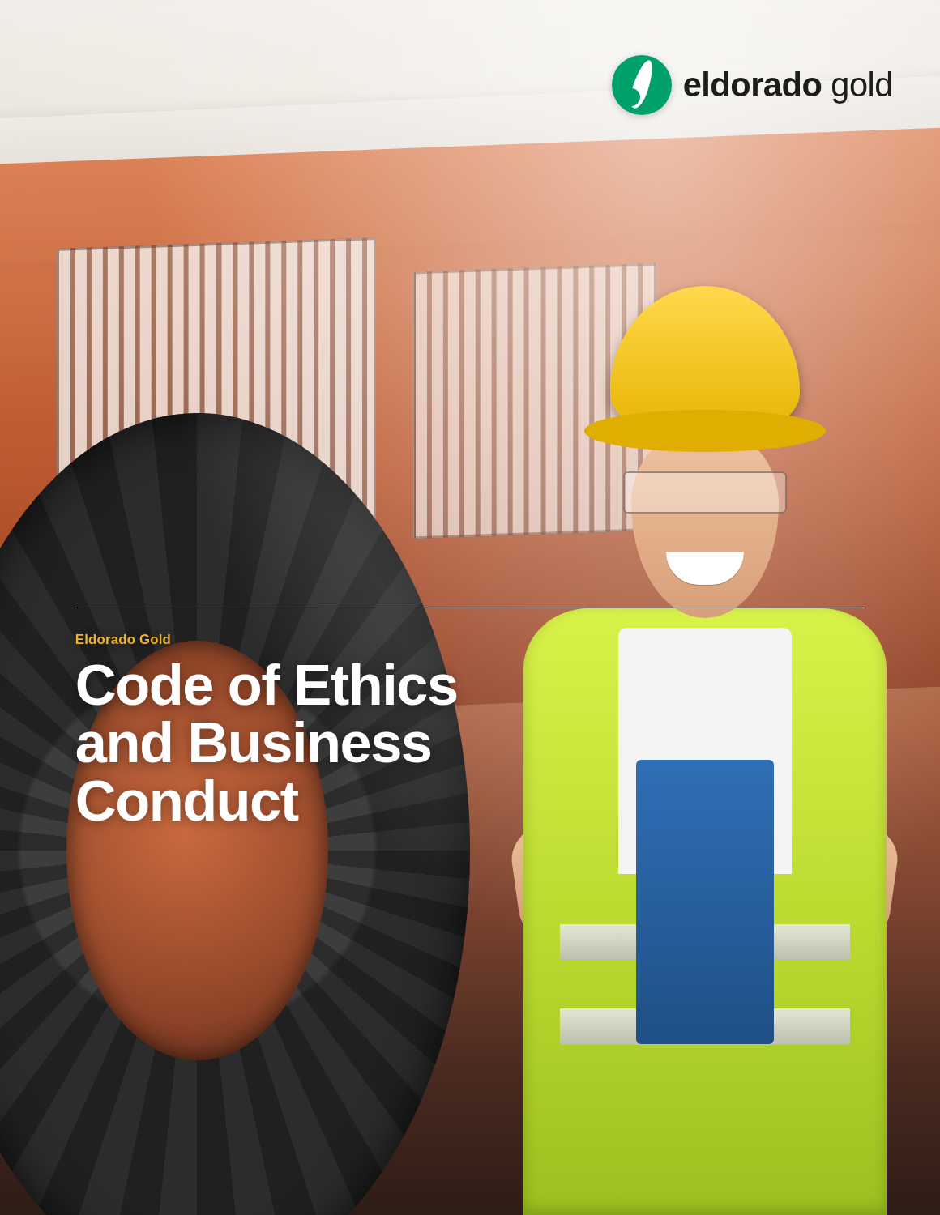eldorado gold
Eldorado Gold
Code of Ethics
and Business
Conduct